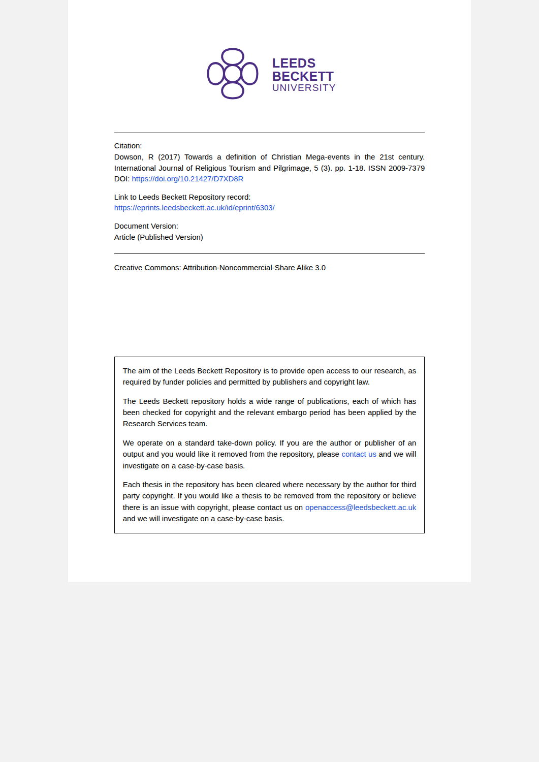LEEDS BECKETT UNIVERSITY
Citation: Dowson, R (2017) Towards a definition of Christian Mega-events in the 21st century. International Journal of Religious Tourism and Pilgrimage, 5 (3). pp. 1-18. ISSN 2009-7379 DOI: https://doi.org/10.21427/D7XD8R
Link to Leeds Beckett Repository record: https://eprints.leedsbeckett.ac.uk/id/eprint/6303/
Document Version: Article (Published Version)
Creative Commons: Attribution-Noncommercial-Share Alike 3.0
The aim of the Leeds Beckett Repository is to provide open access to our research, as required by funder policies and permitted by publishers and copyright law.
The Leeds Beckett repository holds a wide range of publications, each of which has been checked for copyright and the relevant embargo period has been applied by the Research Services team.
We operate on a standard take-down policy. If you are the author or publisher of an output and you would like it removed from the repository, please contact us and we will investigate on a case-by-case basis.
Each thesis in the repository has been cleared where necessary by the author for third party copyright. If you would like a thesis to be removed from the repository or believe there is an issue with copyright, please contact us on openaccess@leedsbeckett.ac.uk and we will investigate on a case-by-case basis.